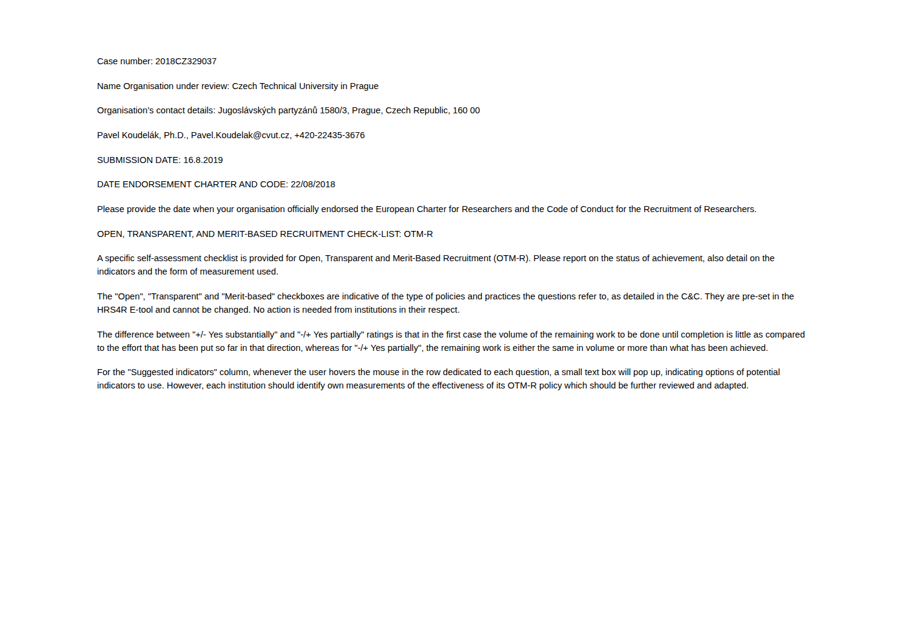Case number: 2018CZ329037
Name Organisation under review: Czech Technical University in Prague
Organisation’s contact details: Jugoslávských partyzánů 1580/3, Prague, Czech Republic, 160 00
Pavel Koudelák, Ph.D., Pavel.Koudelak@cvut.cz, +420-22435-3676
SUBMISSION DATE: 16.8.2019
DATE ENDORSEMENT CHARTER AND CODE: 22/08/2018
Please provide the date when your organisation officially endorsed the European Charter for Researchers and the Code of Conduct for the Recruitment of Researchers.
OPEN, TRANSPARENT, AND MERIT-BASED RECRUITMENT CHECK-LIST: OTM-R
A specific self-assessment checklist is provided for Open, Transparent and Merit-Based Recruitment (OTM-R). Please report on the status of achievement, also detail on the indicators and the form of measurement used.
The "Open", "Transparent" and "Merit-based" checkboxes are indicative of the type of policies and practices the questions refer to, as detailed in the C&C. They are pre-set in the HRS4R E-tool and cannot be changed. No action is needed from institutions in their respect.
The difference between "+/- Yes substantially" and "-/+ Yes partially" ratings is that in the first case the volume of the remaining work to be done until completion is little as compared to the effort that has been put so far in that direction, whereas for "-/+ Yes partially", the remaining work is either the same in volume or more than what has been achieved.
For the "Suggested indicators" column, whenever the user hovers the mouse in the row dedicated to each question, a small text box will pop up, indicating options of potential indicators to use. However, each institution should identify own measurements of the effectiveness of its OTM-R policy which should be further reviewed and adapted.